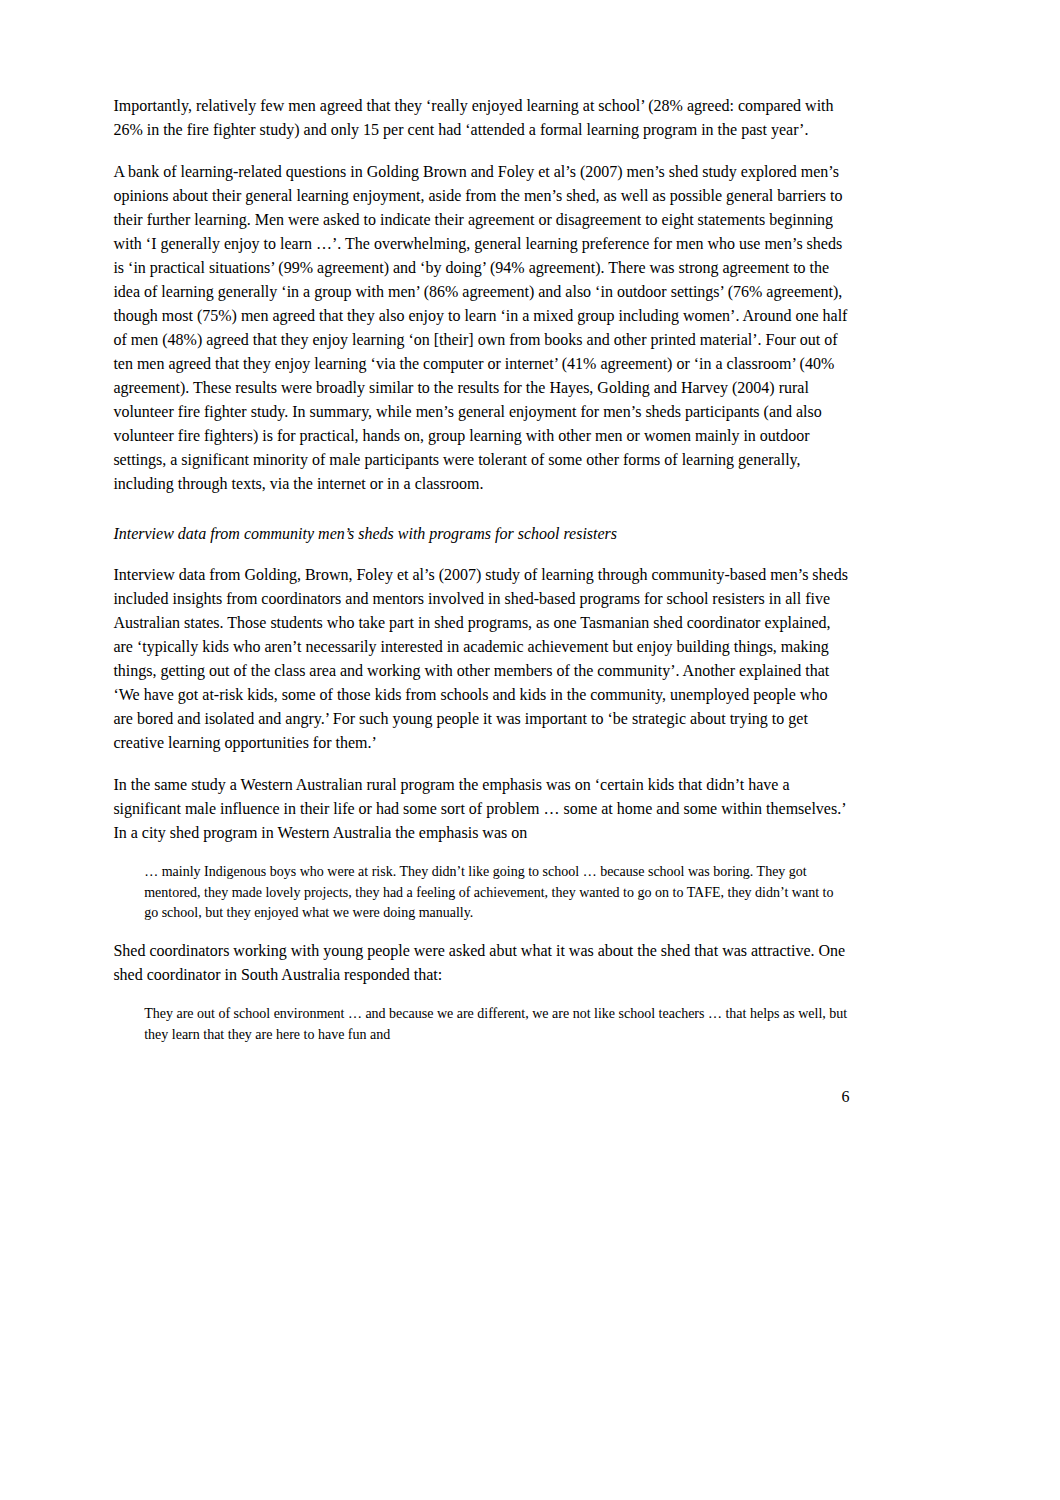Importantly, relatively few men agreed that they ‘really enjoyed learning at school’ (28% agreed: compared with 26% in the fire fighter study) and only 15 per cent had ‘attended a formal learning program in the past year’.
A bank of learning-related questions in Golding Brown and Foley et al’s (2007) men’s shed study explored men’s opinions about their general learning enjoyment, aside from the men’s shed, as well as possible general barriers to their further learning. Men were asked to indicate their agreement or disagreement to eight statements beginning with ‘I generally enjoy to learn …’. The overwhelming, general learning preference for men who use men’s sheds is ‘in practical situations’ (99% agreement) and ‘by doing’ (94% agreement). There was strong agreement to the idea of learning generally ‘in a group with men’ (86% agreement) and also ‘in outdoor settings’ (76% agreement), though most (75%) men agreed that they also enjoy to learn ‘in a mixed group including women’. Around one half of men (48%) agreed that they enjoy learning ‘on [their] own from books and other printed material’. Four out of ten men agreed that they enjoy learning ‘via the computer or internet’ (41% agreement) or ‘in a classroom’ (40% agreement). These results were broadly similar to the results for the Hayes, Golding and Harvey (2004) rural volunteer fire fighter study. In summary, while men’s general enjoyment for men’s sheds participants (and also volunteer fire fighters) is for practical, hands on, group learning with other men or women mainly in outdoor settings, a significant minority of male participants were tolerant of some other forms of learning generally, including through texts, via the internet or in a classroom.
Interview data from community men’s sheds with programs for school resisters
Interview data from Golding, Brown, Foley et al’s (2007) study of learning through community-based men’s sheds included insights from coordinators and mentors involved in shed-based programs for school resisters in all five Australian states. Those students who take part in shed programs, as one Tasmanian shed coordinator explained, are ‘typically kids who aren’t necessarily interested in academic achievement but enjoy building things, making things, getting out of the class area and working with other members of the community’. Another explained that ‘We have got at-risk kids, some of those kids from schools and kids in the community, unemployed people who are bored and isolated and angry.’ For such young people it was important to ‘be strategic about trying to get creative learning opportunities for them.’
In the same study a Western Australian rural program the emphasis was on ‘certain kids that didn’t have a significant male influence in their life or had some sort of problem … some at home and some within themselves.’ In a city shed program in Western Australia the emphasis was on
… mainly Indigenous boys who were at risk. They didn’t like going to school … because school was boring. They got mentored, they made lovely projects, they had a feeling of achievement, they wanted to go on to TAFE, they didn’t want to go school, but they enjoyed what we were doing manually.
Shed coordinators working with young people were asked abut what it was about the shed that was attractive. One shed coordinator in South Australia responded that:
They are out of school environment … and because we are different, we are not like school teachers … that helps as well, but they learn that they are here to have fun and
6